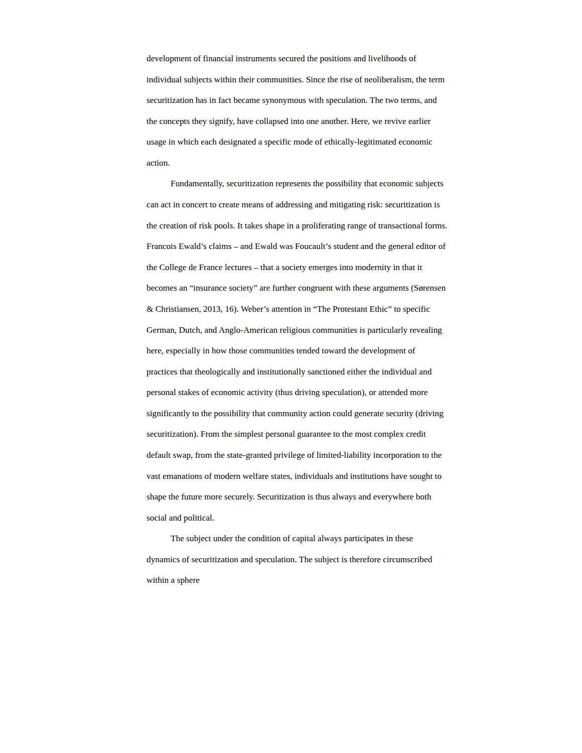development of financial instruments secured the positions and livelihoods of individual subjects within their communities. Since the rise of neoliberalism, the term securitization has in fact became synonymous with speculation. The two terms, and the concepts they signify, have collapsed into one another. Here, we revive earlier usage in which each designated a specific mode of ethically-legitimated economic action.
Fundamentally, securitization represents the possibility that economic subjects can act in concert to create means of addressing and mitigating risk: securitization is the creation of risk pools. It takes shape in a proliferating range of transactional forms. Francois Ewald’s claims – and Ewald was Foucault’s student and the general editor of the College de France lectures – that a society emerges into modernity in that it becomes an “insurance society” are further congruent with these arguments (Sørensen & Christiansen, 2013, 16). Weber’s attention in “The Protestant Ethic” to specific German, Dutch, and Anglo-American religious communities is particularly revealing here, especially in how those communities tended toward the development of practices that theologically and institutionally sanctioned either the individual and personal stakes of economic activity (thus driving speculation), or attended more significantly to the possibility that community action could generate security (driving securitization). From the simplest personal guarantee to the most complex credit default swap, from the state-granted privilege of limited-liability incorporation to the vast emanations of modern welfare states, individuals and institutions have sought to shape the future more securely. Securitization is thus always and everywhere both social and political.
The subject under the condition of capital always participates in these dynamics of securitization and speculation. The subject is therefore circumscribed within a sphere